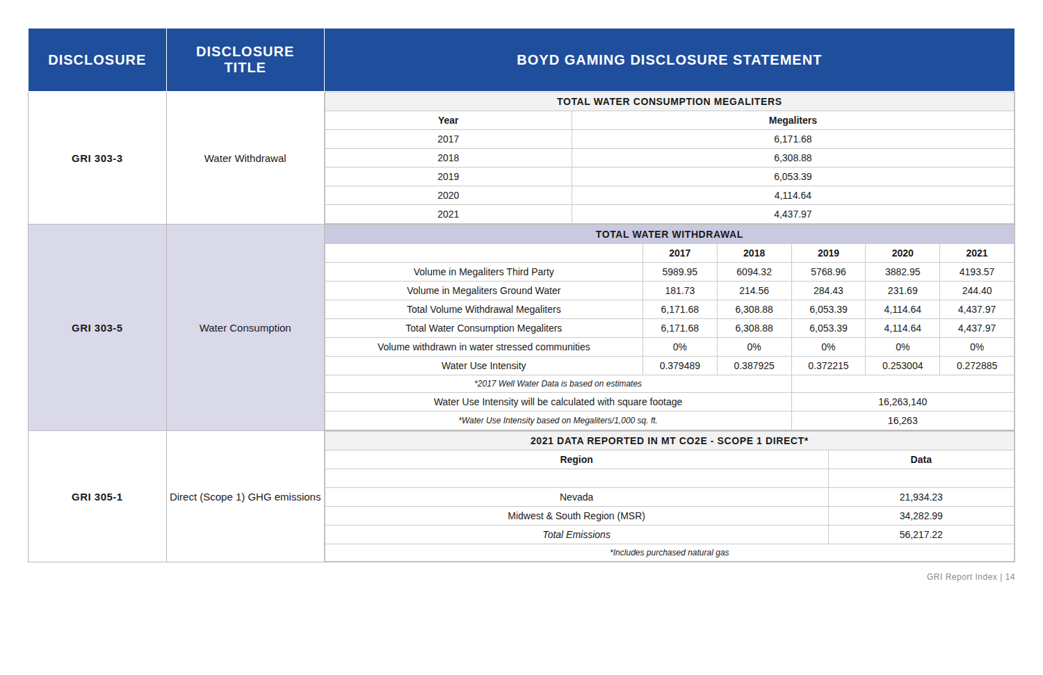| Disclosure | Disclosure Title | Boyd Gaming Disclosure Statement |
| --- | --- | --- |
| GRI 303-3 | Water Withdrawal | / Total Water Consumption Megaliters / / Year / Megaliters / / 2017 / 6,171.68 / / 2018 / 6,308.88 / / 2019 / 6,053.39 / / 2020 / 4,114.64 / / 2021 / 4,437.97 / |
| GRI 303-5 | Water Consumption | / Total Water Withdrawal / / / 2017 / 2018 / 2019 / 2020 / 2021 / / Volume in Megaliters Third Party / 5989.95 / 6094.32 / 5768.96 / 3882.95 / 4193.57 / / Volume in Megaliters Ground Water / 181.73 / 214.56 / 284.43 / 231.69 / 244.40 / / Total Volume Withdrawal Megaliters / 6,171.68 / 6,308.88 / 6,053.39 / 4,114.64 / 4,437.97 / / Total Water Consumption Megaliters / 6,171.68 / 6,308.88 / 6,053.39 / 4,114.64 / 4,437.97 / / Volume withdrawn in water stressed communities / 0% / 0% / 0% / 0% / 0% / / Water Use Intensity / 0.379489 / 0.387925 / 0.372215 / 0.253004 / 0.272885 / / *2017 Well Water Data is based on estimates / / / Water Use Intensity will be calculated with square footage / 16,263,140 / / *Water Use Intensity based on Megaliters/1,000 sq. ft. / 16,263 / |
| GRI 305-1 | Direct (Scope 1) GHG emissions | / 2021 Data Reported in MT CO2e - Scope 1 Direct* / / Region / Data / / Nevada / 21,934.23 / / Midwest & South Region (MSR) / 34,282.99 / / Total Emissions / 56,217.22 / / *Includes purchased natural gas / |
GRI Report Index | 14